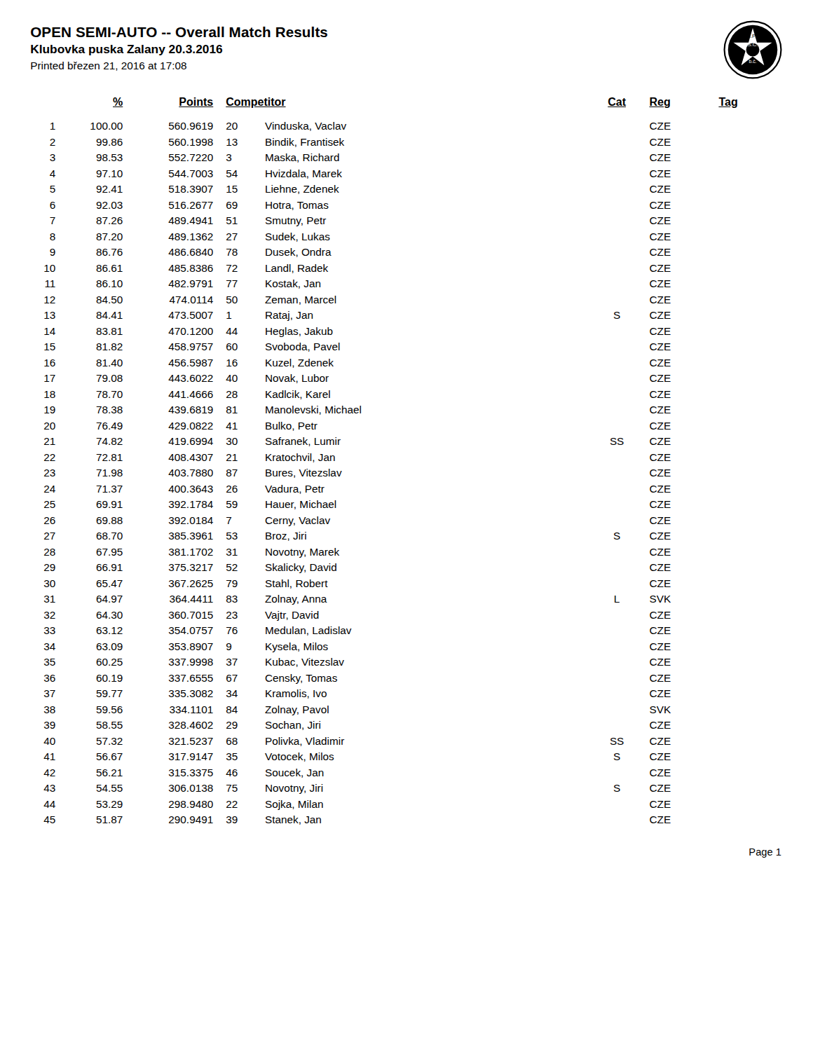OPEN SEMI-AUTO -- Overall Match Results
Klubovka puska Zalany 20.3.2016
Printed březen 21, 2016 at 17:08
I.P. S.C. b.č.
| | % | Points | Competitor | Cat | Reg | Tag |
| --- | --- | --- | --- | --- | --- | --- |
| 1 | 100.00 | 560.9619 | 20 | Vinduska, Vaclav | | CZE | |
| 2 | 99.86 | 560.1998 | 13 | Bindik, Frantisek | | CZE | |
| 3 | 98.53 | 552.7220 | 3 | Maska, Richard | | CZE | |
| 4 | 97.10 | 544.7003 | 54 | Hvizdala, Marek | | CZE | |
| 5 | 92.41 | 518.3907 | 15 | Liehne, Zdenek | | CZE | |
| 6 | 92.03 | 516.2677 | 69 | Hotra, Tomas | | CZE | |
| 7 | 87.26 | 489.4941 | 51 | Smutny, Petr | | CZE | |
| 8 | 87.20 | 489.1362 | 27 | Sudek, Lukas | | CZE | |
| 9 | 86.76 | 486.6840 | 78 | Dusek, Ondra | | CZE | |
| 10 | 86.61 | 485.8386 | 72 | Landl, Radek | | CZE | |
| 11 | 86.10 | 482.9791 | 77 | Kostak, Jan | | CZE | |
| 12 | 84.50 | 474.0114 | 50 | Zeman, Marcel | | CZE | |
| 13 | 84.41 | 473.5007 | 1 | Rataj, Jan | S | CZE | |
| 14 | 83.81 | 470.1200 | 44 | Heglas, Jakub | | CZE | |
| 15 | 81.82 | 458.9757 | 60 | Svoboda, Pavel | | CZE | |
| 16 | 81.40 | 456.5987 | 16 | Kuzel, Zdenek | | CZE | |
| 17 | 79.08 | 443.6022 | 40 | Novak, Lubor | | CZE | |
| 18 | 78.70 | 441.4666 | 28 | Kadlcik, Karel | | CZE | |
| 19 | 78.38 | 439.6819 | 81 | Manolevski, Michael | | CZE | |
| 20 | 76.49 | 429.0822 | 41 | Bulko, Petr | | CZE | |
| 21 | 74.82 | 419.6994 | 30 | Safranek, Lumir | SS | CZE | |
| 22 | 72.81 | 408.4307 | 21 | Kratochvil, Jan | | CZE | |
| 23 | 71.98 | 403.7880 | 87 | Bures, Vitezslav | | CZE | |
| 24 | 71.37 | 400.3643 | 26 | Vadura, Petr | | CZE | |
| 25 | 69.91 | 392.1784 | 59 | Hauer, Michael | | CZE | |
| 26 | 69.88 | 392.0184 | 7 | Cerny, Vaclav | | CZE | |
| 27 | 68.70 | 385.3961 | 53 | Broz, Jiri | S | CZE | |
| 28 | 67.95 | 381.1702 | 31 | Novotny, Marek | | CZE | |
| 29 | 66.91 | 375.3217 | 52 | Skalicky, David | | CZE | |
| 30 | 65.47 | 367.2625 | 79 | Stahl, Robert | | CZE | |
| 31 | 64.97 | 364.4411 | 83 | Zolnay, Anna | L | SVK | |
| 32 | 64.30 | 360.7015 | 23 | Vajtr, David | | CZE | |
| 33 | 63.12 | 354.0757 | 76 | Medulan, Ladislav | | CZE | |
| 34 | 63.09 | 353.8907 | 9 | Kysela, Milos | | CZE | |
| 35 | 60.25 | 337.9998 | 37 | Kubac, Vitezslav | | CZE | |
| 36 | 60.19 | 337.6555 | 67 | Censky, Tomas | | CZE | |
| 37 | 59.77 | 335.3082 | 34 | Kramolis, Ivo | | CZE | |
| 38 | 59.56 | 334.1101 | 84 | Zolnay, Pavol | | SVK | |
| 39 | 58.55 | 328.4602 | 29 | Sochan, Jiri | | CZE | |
| 40 | 57.32 | 321.5237 | 68 | Polivka, Vladimir | SS | CZE | |
| 41 | 56.67 | 317.9147 | 35 | Votocek, Milos | S | CZE | |
| 42 | 56.21 | 315.3375 | 46 | Soucek, Jan | | CZE | |
| 43 | 54.55 | 306.0138 | 75 | Novotny, Jiri | S | CZE | |
| 44 | 53.29 | 298.9480 | 22 | Sojka, Milan | | CZE | |
| 45 | 51.87 | 290.9491 | 39 | Stanek, Jan | | CZE | |
Page 1